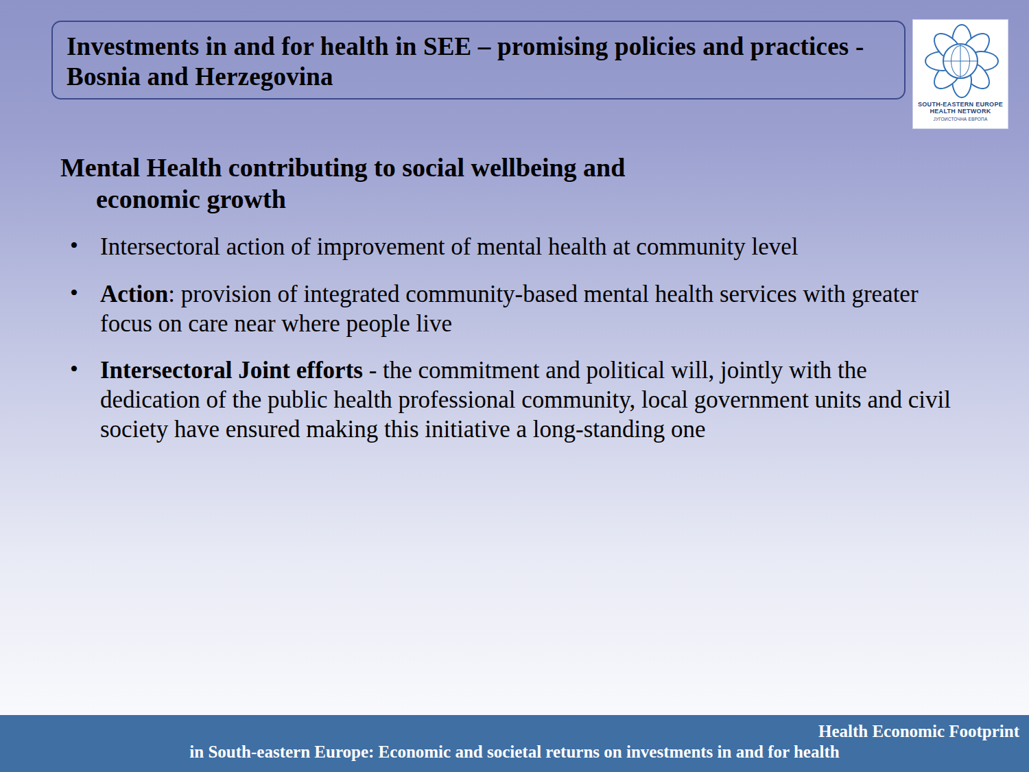Investments in and for health in SEE – promising policies and practices - Bosnia and Herzegovina
SOUTH-EASTERN EUROPE
HEALTH NETWORK
ЈУГОИСТОЧНА ЕВРОПА
Mental Health contributing to social wellbeing and economic growth
Intersectoral action of improvement of mental health at community level
Action: provision of integrated community-based mental health services with greater focus on care near where people live
Intersectoral Joint efforts - the commitment and political will, jointly with the dedication of the public health professional community, local government units and civil society have ensured making this initiative a long-standing one
Health Economic Footprint
in South-eastern Europe: Economic and societal returns on investments in and for health